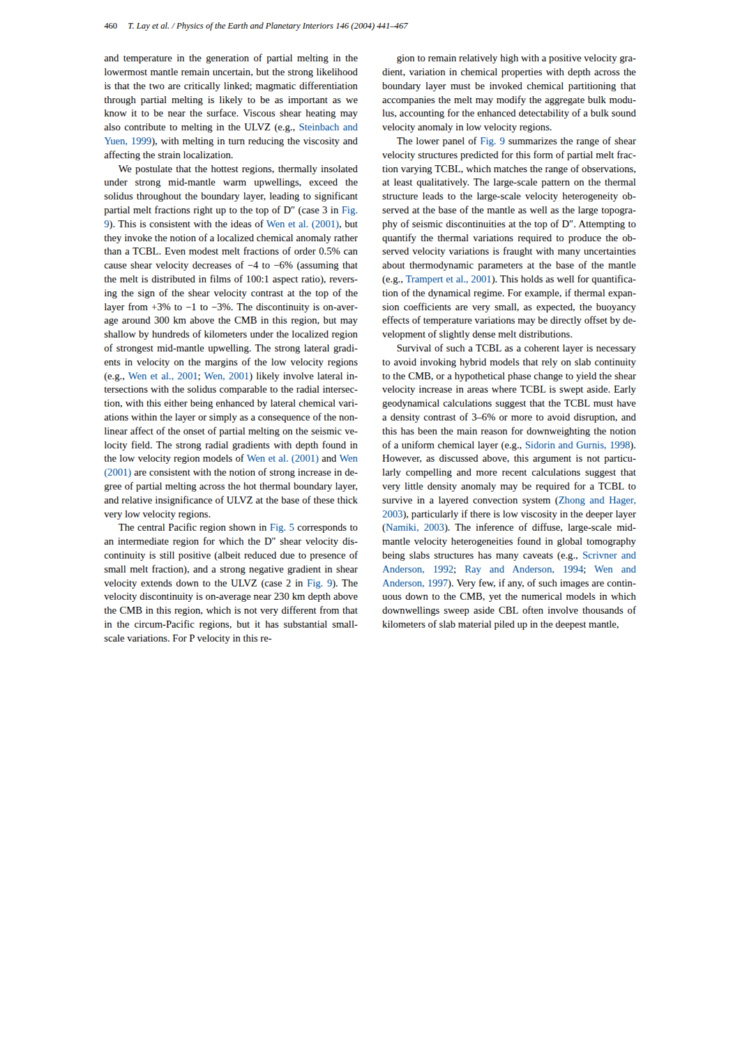460 T. Lay et al. / Physics of the Earth and Planetary Interiors 146 (2004) 441–467
and temperature in the generation of partial melting in the lowermost mantle remain uncertain, but the strong likelihood is that the two are critically linked; magmatic differentiation through partial melting is likely to be as important as we know it to be near the surface. Viscous shear heating may also contribute to melting in the ULVZ (e.g., Steinbach and Yuen, 1999), with melting in turn reducing the viscosity and affecting the strain localization.
We postulate that the hottest regions, thermally insolated under strong mid-mantle warm upwellings, exceed the solidus throughout the boundary layer, leading to significant partial melt fractions right up to the top of D″ (case 3 in Fig. 9). This is consistent with the ideas of Wen et al. (2001), but they invoke the notion of a localized chemical anomaly rather than a TCBL. Even modest melt fractions of order 0.5% can cause shear velocity decreases of −4 to −6% (assuming that the melt is distributed in films of 100:1 aspect ratio), reversing the sign of the shear velocity contrast at the top of the layer from +3% to −1 to −3%. The discontinuity is on-average around 300 km above the CMB in this region, but may shallow by hundreds of kilometers under the localized region of strongest mid-mantle upwelling. The strong lateral gradients in velocity on the margins of the low velocity regions (e.g., Wen et al., 2001; Wen, 2001) likely involve lateral intersections with the solidus comparable to the radial intersection, with this either being enhanced by lateral chemical variations within the layer or simply as a consequence of the non-linear affect of the onset of partial melting on the seismic velocity field. The strong radial gradients with depth found in the low velocity region models of Wen et al. (2001) and Wen (2001) are consistent with the notion of strong increase in degree of partial melting across the hot thermal boundary layer, and relative insignificance of ULVZ at the base of these thick very low velocity regions.
The central Pacific region shown in Fig. 5 corresponds to an intermediate region for which the D″ shear velocity discontinuity is still positive (albeit reduced due to presence of small melt fraction), and a strong negative gradient in shear velocity extends down to the ULVZ (case 2 in Fig. 9). The velocity discontinuity is on-average near 230 km depth above the CMB in this region, which is not very different from that in the circum-Pacific regions, but it has substantial small-scale variations. For P velocity in this re-
gion to remain relatively high with a positive velocity gradient, variation in chemical properties with depth across the boundary layer must be invoked chemical partitioning that accompanies the melt may modify the aggregate bulk modulus, accounting for the enhanced detectability of a bulk sound velocity anomaly in low velocity regions.
The lower panel of Fig. 9 summarizes the range of shear velocity structures predicted for this form of partial melt fraction varying TCBL, which matches the range of observations, at least qualitatively. The large-scale pattern on the thermal structure leads to the large-scale velocity heterogeneity observed at the base of the mantle as well as the large topography of seismic discontinuities at the top of D″. Attempting to quantify the thermal variations required to produce the observed velocity variations is fraught with many uncertainties about thermodynamic parameters at the base of the mantle (e.g., Trampert et al., 2001). This holds as well for quantification of the dynamical regime. For example, if thermal expansion coefficients are very small, as expected, the buoyancy effects of temperature variations may be directly offset by development of slightly dense melt distributions.
Survival of such a TCBL as a coherent layer is necessary to avoid invoking hybrid models that rely on slab continuity to the CMB, or a hypothetical phase change to yield the shear velocity increase in areas where TCBL is swept aside. Early geodynamical calculations suggest that the TCBL must have a density contrast of 3–6% or more to avoid disruption, and this has been the main reason for downweighting the notion of a uniform chemical layer (e.g., Sidorin and Gurnis, 1998). However, as discussed above, this argument is not particularly compelling and more recent calculations suggest that very little density anomaly may be required for a TCBL to survive in a layered convection system (Zhong and Hager, 2003), particularly if there is low viscosity in the deeper layer (Namiki, 2003). The inference of diffuse, large-scale mid-mantle velocity heterogeneities found in global tomography being slabs structures has many caveats (e.g., Scrivner and Anderson, 1992; Ray and Anderson, 1994; Wen and Anderson, 1997). Very few, if any, of such images are continuous down to the CMB, yet the numerical models in which downwellings sweep aside CBL often involve thousands of kilometers of slab material piled up in the deepest mantle,